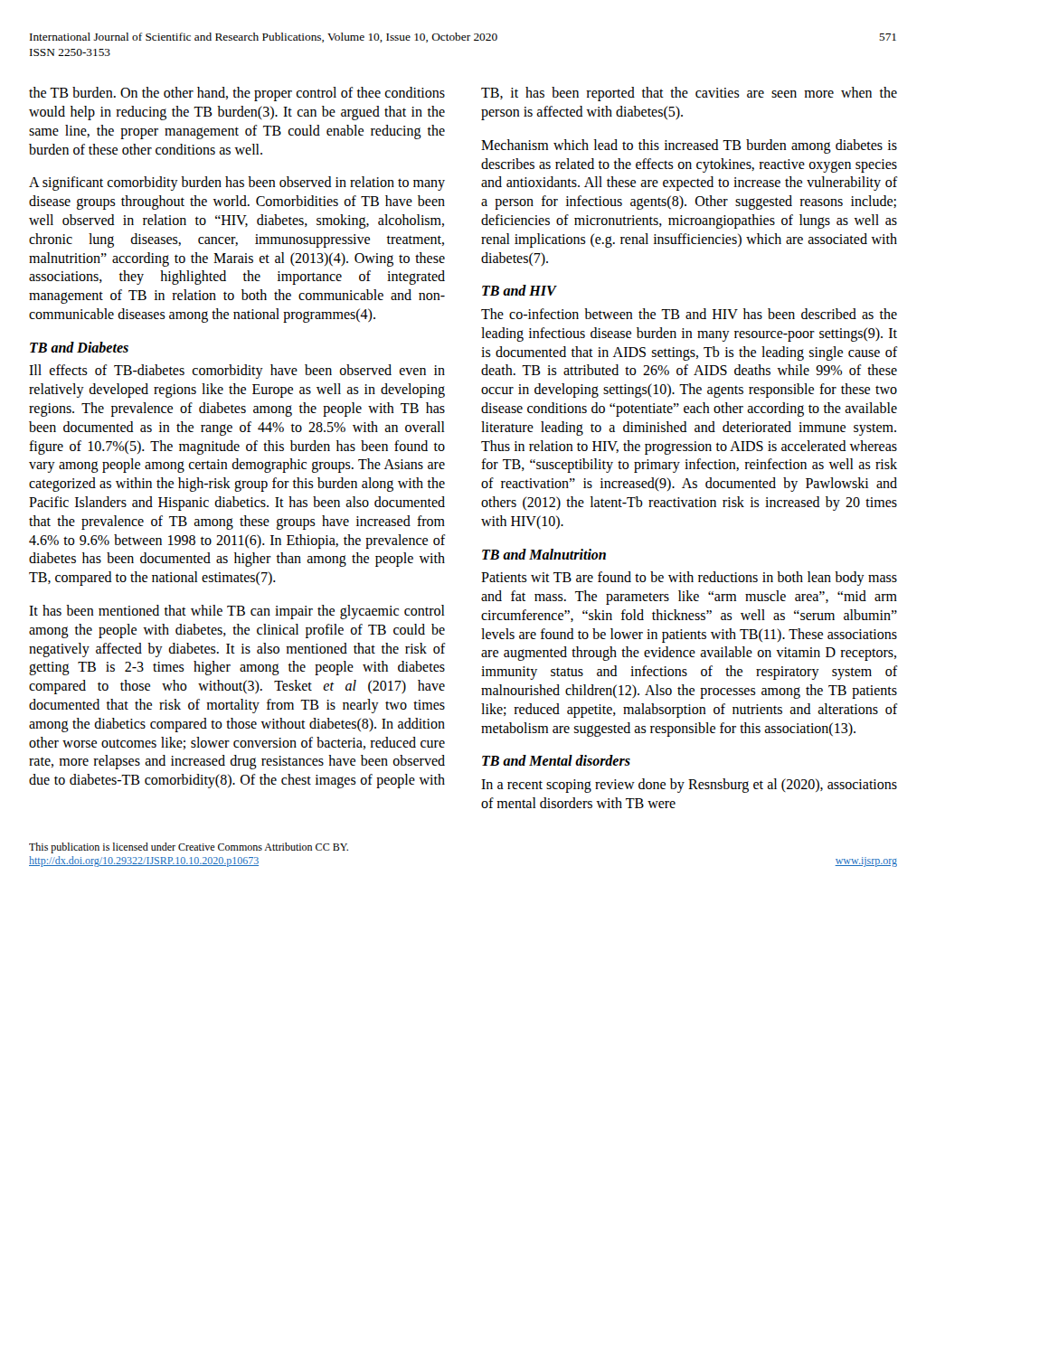International Journal of Scientific and Research Publications, Volume 10, Issue 10, October 2020
ISSN 2250-3153
571
the TB burden. On the other hand, the proper control of thee conditions would help in reducing the TB burden(3). It can be argued that in the same line, the proper management of TB could enable reducing the burden of these other conditions as well.
A significant comorbidity burden has been observed in relation to many disease groups throughout the world. Comorbidities of TB have been well observed in relation to “HIV, diabetes, smoking, alcoholism, chronic lung diseases, cancer, immunosuppressive treatment, malnutrition” according to the Marais et al (2013)(4). Owing to these associations, they highlighted the importance of integrated management of TB in relation to both the communicable and non-communicable diseases among the national programmes(4).
TB and Diabetes
Ill effects of TB-diabetes comorbidity have been observed even in relatively developed regions like the Europe as well as in developing regions. The prevalence of diabetes among the people with TB has been documented as in the range of 44% to 28.5% with an overall figure of 10.7%(5). The magnitude of this burden has been found to vary among people among certain demographic groups. The Asians are categorized as within the high-risk group for this burden along with the Pacific Islanders and Hispanic diabetics. It has been also documented that the prevalence of TB among these groups have increased from 4.6% to 9.6% between 1998 to 2011(6). In Ethiopia, the prevalence of diabetes has been documented as higher than among the people with TB, compared to the national estimates(7).
It has been mentioned that while TB can impair the glycaemic control among the people with diabetes, the clinical profile of TB could be negatively affected by diabetes. It is also mentioned that the risk of getting TB is 2-3 times higher among the people with diabetes compared to those who without(3). Tesket et al (2017) have documented that the risk of mortality from TB is nearly two times among the diabetics compared to those without diabetes(8). In addition other worse outcomes like; slower conversion of bacteria, reduced cure rate, more relapses and increased drug resistances have been observed due to diabetes-TB comorbidity(8). Of the chest images of people with TB, it has been reported that the cavities are seen more when the person is affected with diabetes(5).
Mechanism which lead to this increased TB burden among diabetes is describes as related to the effects on cytokines, reactive oxygen species and antioxidants. All these are expected to increase the vulnerability of a person for infectious agents(8). Other suggested reasons include; deficiencies of micronutrients, microangiopathies of lungs as well as renal implications (e.g. renal insufficiencies) which are associated with diabetes(7).
TB and HIV
The co-infection between the TB and HIV has been described as the leading infectious disease burden in many resource-poor settings(9). It is documented that in AIDS settings, Tb is the leading single cause of death. TB is attributed to 26% of AIDS deaths while 99% of these occur in developing settings(10). The agents responsible for these two disease conditions do “potentiate” each other according to the available literature leading to a diminished and deteriorated immune system. Thus in relation to HIV, the progression to AIDS is accelerated whereas for TB, “susceptibility to primary infection, reinfection as well as risk of reactivation” is increased(9). As documented by Pawlowski and others (2012) the latent-Tb reactivation risk is increased by 20 times with HIV(10).
TB and Malnutrition
Patients wit TB are found to be with reductions in both lean body mass and fat mass. The parameters like “arm muscle area”, “mid arm circumference”, “skin fold thickness” as well as “serum albumin” levels are found to be lower in patients with TB(11). These associations are augmented through the evidence available on vitamin D receptors, immunity status and infections of the respiratory system of malnourished children(12). Also the processes among the TB patients like; reduced appetite, malabsorption of nutrients and alterations of metabolism are suggested as responsible for this association(13).
TB and Mental disorders
In a recent scoping review done by Resnsburg et al (2020), associations of mental disorders with TB were
This publication is licensed under Creative Commons Attribution CC BY.
http://dx.doi.org/10.29322/IJSRP.10.10.2020.p10673
www.ijsrp.org